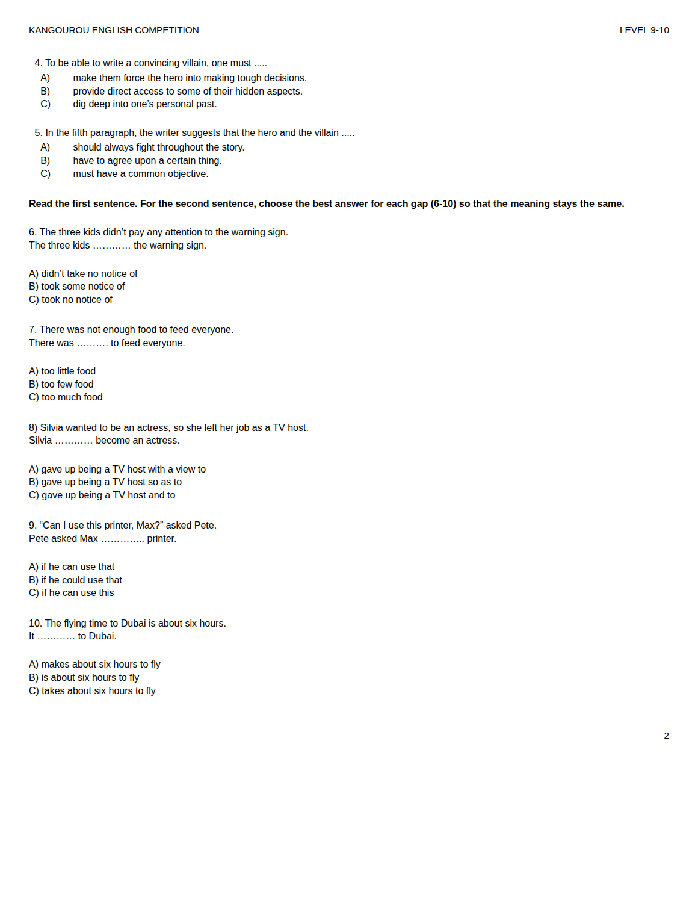KANGOUROU ENGLISH COMPETITION LEVEL 9-10
4. To be able to write a convincing villain, one must .....
A) make them force the hero into making tough decisions.
B) provide direct access to some of their hidden aspects.
C) dig deep into one’s personal past.
5. In the fifth paragraph, the writer suggests that the hero and the villain .....
A) should always fight throughout the story.
B) have to agree upon a certain thing.
C) must have a common objective.
Read the first sentence. For the second sentence, choose the best answer for each gap (6-10) so that the meaning stays the same.
6. The three kids didn’t pay any attention to the warning sign.
The three kids ………… the warning sign.
A) didn’t take no notice of
B) took some notice of
C) took no notice of
7. There was not enough food to feed everyone.
There was ………. to feed everyone.
A) too little food
B) too few food
C) too much food
8) Silvia wanted to be an actress, so she left her job as a TV host.
Silvia ………… become an actress.
A) gave up being a TV host with a view to
B) gave up being a TV host so as to
C) gave up being a TV host and to
9. “Can I use this printer, Max?” asked Pete.
Pete asked Max ………….. printer.
A) if he can use that
B) if he could use that
C) if he can use this
10. The flying time to Dubai is about six hours.
It ………… to Dubai.
A) makes about six hours to fly
B) is about six hours to fly
C) takes about six hours to fly
2